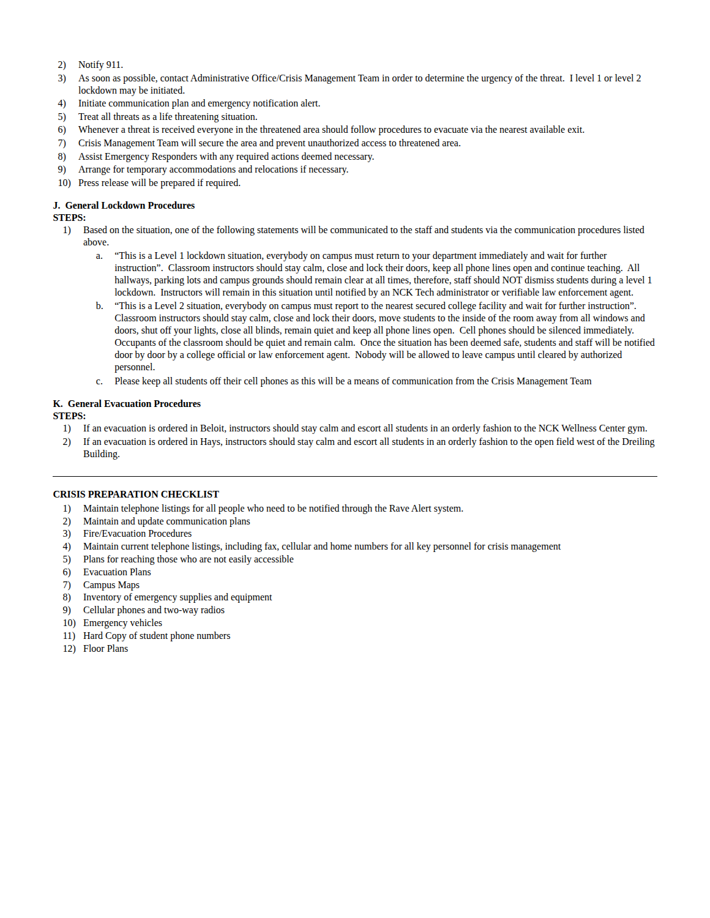2) Notify 911.
3) As soon as possible, contact Administrative Office/Crisis Management Team in order to determine the urgency of the threat. I level 1 or level 2 lockdown may be initiated.
4) Initiate communication plan and emergency notification alert.
5) Treat all threats as a life threatening situation.
6) Whenever a threat is received everyone in the threatened area should follow procedures to evacuate via the nearest available exit.
7) Crisis Management Team will secure the area and prevent unauthorized access to threatened area.
8) Assist Emergency Responders with any required actions deemed necessary.
9) Arrange for temporary accommodations and relocations if necessary.
10) Press release will be prepared if required.
J. General Lockdown Procedures
STEPS:
1) Based on the situation, one of the following statements will be communicated to the staff and students via the communication procedures listed above.
a.“This is a Level 1 lockdown situation, everybody on campus must return to your department immediately and wait for further instruction”. Classroom instructors should stay calm, close and lock their doors, keep all phone lines open and continue teaching. All hallways, parking lots and campus grounds should remain clear at all times, therefore, staff should NOT dismiss students during a level 1 lockdown. Instructors will remain in this situation until notified by an NCK Tech administrator or verifiable law enforcement agent.
b.“This is a Level 2 situation, everybody on campus must report to the nearest secured college facility and wait for further instruction”. Classroom instructors should stay calm, close and lock their doors, move students to the inside of the room away from all windows and doors, shut off your lights, close all blinds, remain quiet and keep all phone lines open. Cell phones should be silenced immediately. Occupants of the classroom should be quiet and remain calm. Once the situation has been deemed safe, students and staff will be notified door by door by a college official or law enforcement agent. Nobody will be allowed to leave campus until cleared by authorized personnel.
c. Please keep all students off their cell phones as this will be a means of communication from the Crisis Management Team
K. General Evacuation Procedures
STEPS:
1) If an evacuation is ordered in Beloit, instructors should stay calm and escort all students in an orderly fashion to the NCK Wellness Center gym.
2) If an evacuation is ordered in Hays, instructors should stay calm and escort all students in an orderly fashion to the open field west of the Dreiling Building.
CRISIS PREPARATION CHECKLIST
1) Maintain telephone listings for all people who need to be notified through the Rave Alert system.
2) Maintain and update communication plans
3) Fire/Evacuation Procedures
4) Maintain current telephone listings, including fax, cellular and home numbers for all key personnel for crisis management
5) Plans for reaching those who are not easily accessible
6) Evacuation Plans
7) Campus Maps
8) Inventory of emergency supplies and equipment
9) Cellular phones and two-way radios
10) Emergency vehicles
11) Hard Copy of student phone numbers
12) Floor Plans